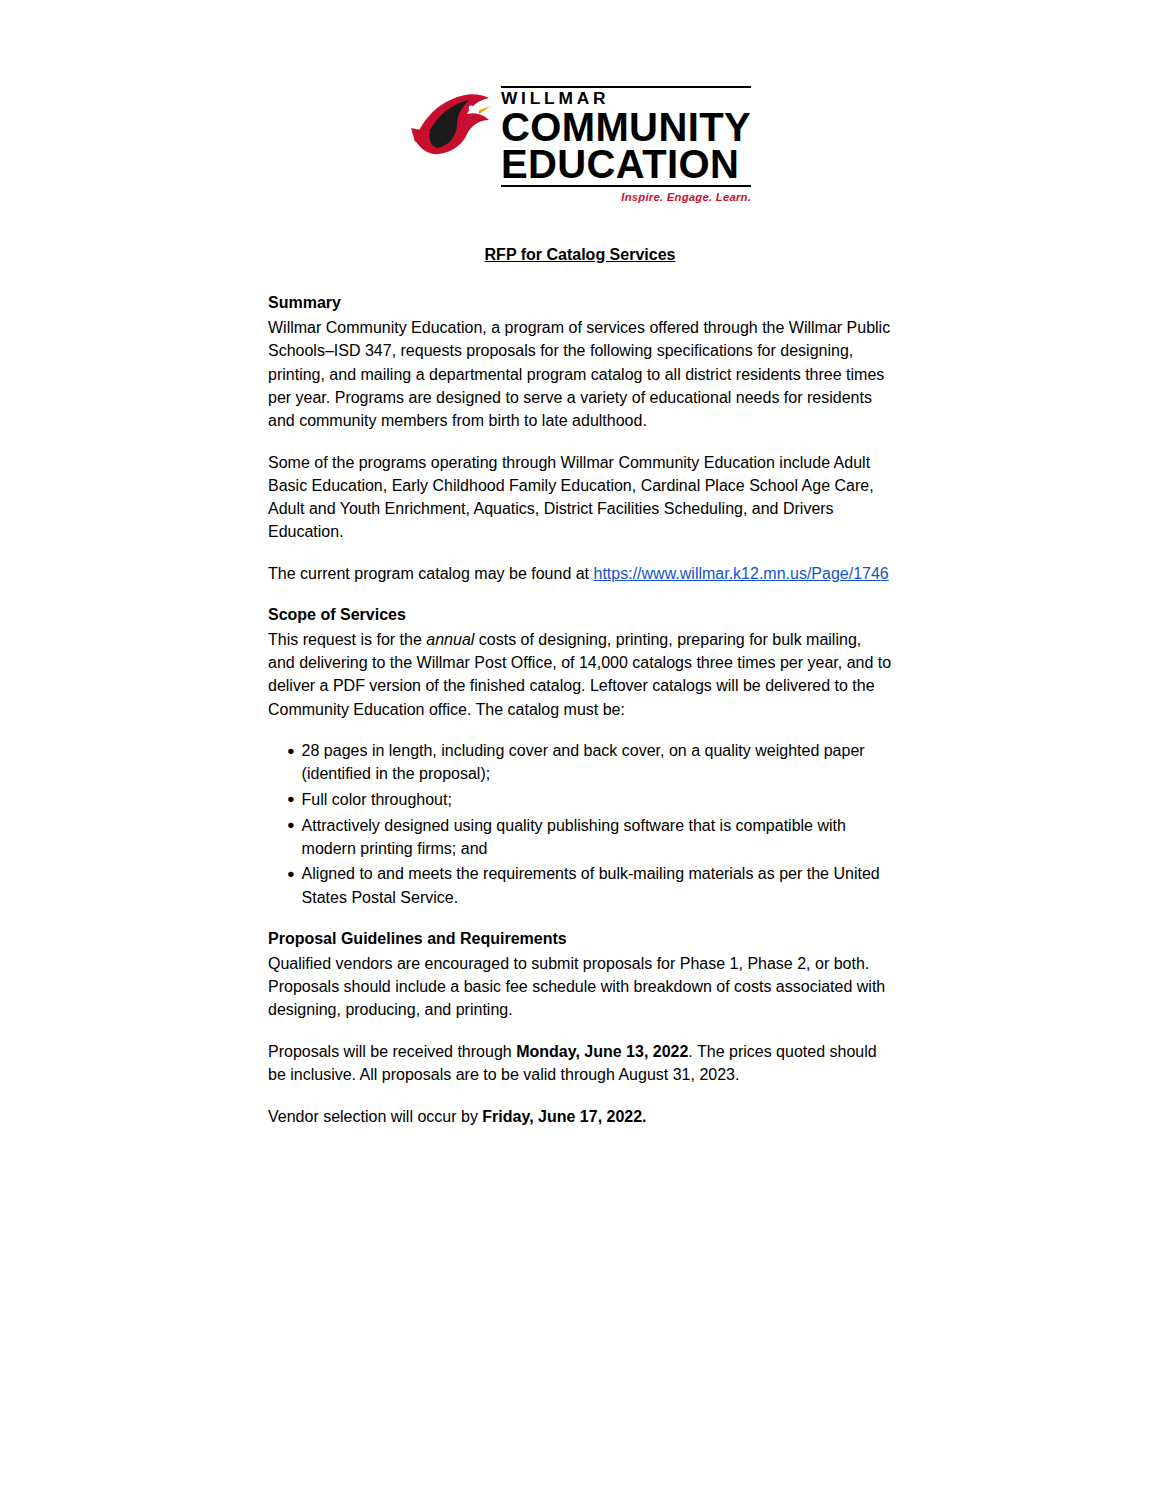WILLMAR
COMMUNITY
EDUCATION
Inspire. Engage. Learn.
RFP for Catalog Services
Summary
Willmar Community Education, a program of services offered through the Willmar Public Schools–ISD 347, requests proposals for the following specifications for designing, printing, and mailing a departmental program catalog to all district residents three times per year. Programs are designed to serve a variety of educational needs for residents and community members from birth to late adulthood.
Some of the programs operating through Willmar Community Education include Adult Basic Education, Early Childhood Family Education, Cardinal Place School Age Care, Adult and Youth Enrichment, Aquatics, District Facilities Scheduling, and Drivers Education.
The current program catalog may be found at https://www.willmar.k12.mn.us/Page/1746
Scope of Services
This request is for the annual costs of designing, printing, preparing for bulk mailing, and delivering to the Willmar Post Office, of 14,000 catalogs three times per year, and to deliver a PDF version of the finished catalog. Leftover catalogs will be delivered to the Community Education office. The catalog must be:
28 pages in length, including cover and back cover, on a quality weighted paper (identified in the proposal);
Full color throughout;
Attractively designed using quality publishing software that is compatible with modern printing firms; and
Aligned to and meets the requirements of bulk-mailing materials as per the United States Postal Service.
Proposal Guidelines and Requirements
Qualified vendors are encouraged to submit proposals for Phase 1, Phase 2, or both. Proposals should include a basic fee schedule with breakdown of costs associated with designing, producing, and printing.
Proposals will be received through Monday, June 13, 2022. The prices quoted should be inclusive. All proposals are to be valid through August 31, 2023.
Vendor selection will occur by Friday, June 17, 2022.